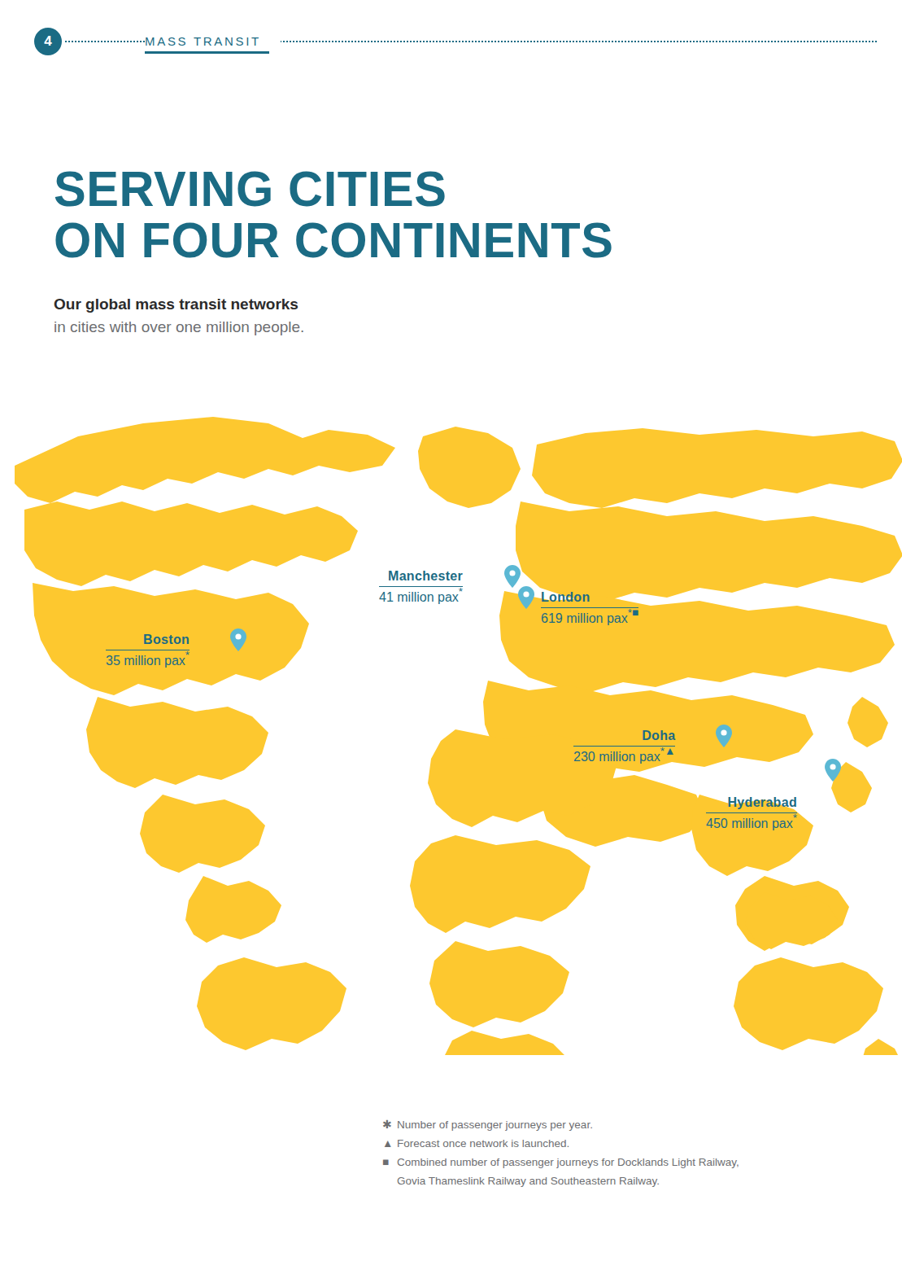4
Mass Transit
Serving cities
on four continents
Our global mass transit networks in cities with over one million people.
Boston 35 million pax*
Manchester 41 million pax*
London 619 million pax*■
Doha 230 million pax*▲
Hyderabad 450 million pax*
✱Number of passenger journeys per year.
▲Forecast once network is launched.
■Combined number of passenger journeys for Docklands Light Railway,
Govia Thameslink Railway and Southeastern Railway.